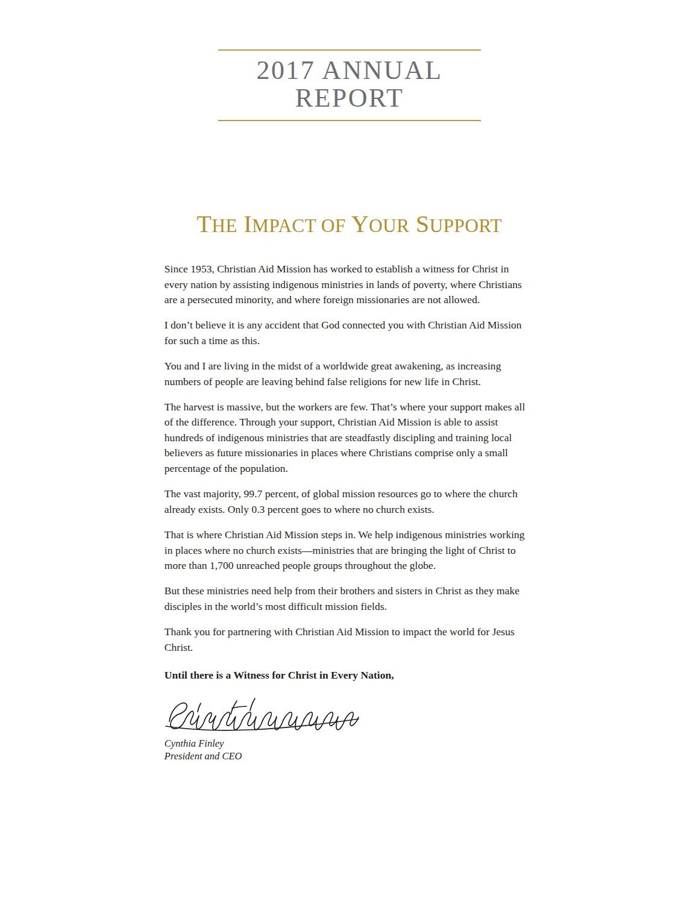2017 Annual Report
THE IMPACT OF YOUR SUPPORT
Since 1953, Christian Aid Mission has worked to establish a witness for Christ in every nation by assisting indigenous ministries in lands of poverty, where Christians are a persecuted minority, and where foreign missionaries are not allowed.
I don’t believe it is any accident that God connected you with Christian Aid Mission for such a time as this.
You and I are living in the midst of a worldwide great awakening, as increasing numbers of people are leaving behind false religions for new life in Christ.
The harvest is massive, but the workers are few. That’s where your support makes all of the difference. Through your support, Christian Aid Mission is able to assist hundreds of indigenous ministries that are steadfastly discipling and training local believers as future missionaries in places where Christians comprise only a small percentage of the population.
The vast majority, 99.7 percent, of global mission resources go to where the church already exists. Only 0.3 percent goes to where no church exists.
That is where Christian Aid Mission steps in. We help indigenous ministries working in places where no church exists—ministries that are bringing the light of Christ to more than 1,700 unreached people groups throughout the globe.
But these ministries need help from their brothers and sisters in Christ as they make disciples in the world’s most difficult mission fields.
Thank you for partnering with Christian Aid Mission to impact the world for Jesus Christ.
Until there is a Witness for Christ in Every Nation,
Cynthia Finley
President and CEO